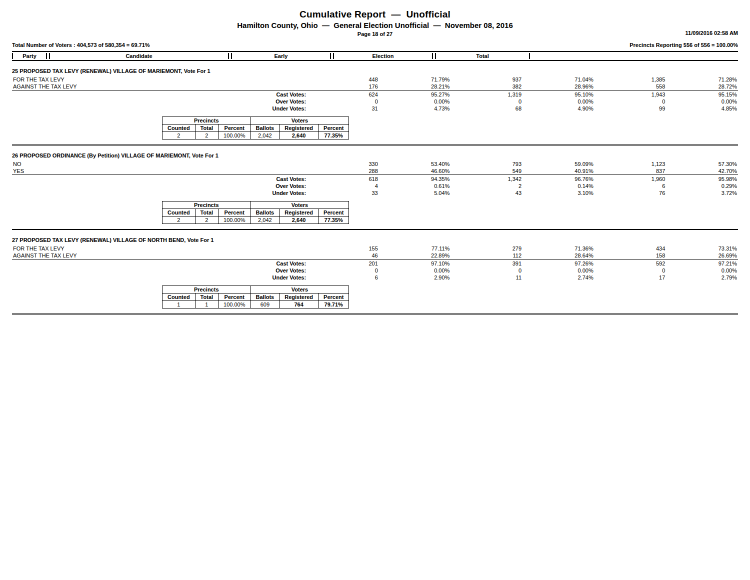Cumulative Report — Unofficial
Hamilton County, Ohio — General Election Unofficial — November 08, 2016
Page 18 of 27
11/09/2016 02:58 AM
Total Number of Voters : 404,573 of 580,354 = 69.71% Precincts Reporting 556 of 556 = 100.00%
Party
Candidate
Early
Election
Total
25 PROPOSED TAX LEVY (RENEWAL) VILLAGE OF MARIEMONT, Vote For 1
| FOR THE TAX LEVY | 448 | 71.79% | 937 | 71.04% | 1,385 | 71.28% |
| AGAINST THE TAX LEVY | 176 | 28.21% | 382 | 28.96% | 558 | 28.72% |
| Cast Votes: | 624 | 95.27% | 1,319 | 95.10% | 1,943 | 95.15% |
| Over Votes: | 0 | 0.00% | 0 | 0.00% | 0 | 0.00% |
| Under Votes: | 31 | 4.73% | 68 | 4.90% | 99 | 4.85% |
| Precincts | Voters |
| Counted | Total | Percent | Ballots | Registered | Percent |
| 2 | 2 | 100.00% | 2,042 | 2,640 | 77.35% |
26 PROPOSED ORDINANCE (By Petition) VILLAGE OF MARIEMONT, Vote For 1
| NO | 330 | 53.40% | 793 | 59.09% | 1,123 | 57.30% |
| YES | 288 | 46.60% | 549 | 40.91% | 837 | 42.70% |
| Cast Votes: | 618 | 94.35% | 1,342 | 96.76% | 1,960 | 95.98% |
| Over Votes: | 4 | 0.61% | 2 | 0.14% | 6 | 0.29% |
| Under Votes: | 33 | 5.04% | 43 | 3.10% | 76 | 3.72% |
| Precincts | Voters |
| Counted | Total | Percent | Ballots | Registered | Percent |
| 2 | 2 | 100.00% | 2,042 | 2,640 | 77.35% |
27 PROPOSED TAX LEVY (RENEWAL) VILLAGE OF NORTH BEND, Vote For 1
| FOR THE TAX LEVY | 155 | 77.11% | 279 | 71.36% | 434 | 73.31% |
| AGAINST THE TAX LEVY | 46 | 22.89% | 112 | 28.64% | 158 | 26.69% |
| Cast Votes: | 201 | 97.10% | 391 | 97.26% | 592 | 97.21% |
| Over Votes: | 0 | 0.00% | 0 | 0.00% | 0 | 0.00% |
| Under Votes: | 6 | 2.90% | 11 | 2.74% | 17 | 2.79% |
| Precincts | Voters |
| Counted | Total | Percent | Ballots | Registered | Percent |
| 1 | 1 | 100.00% | 609 | 764 | 79.71% |